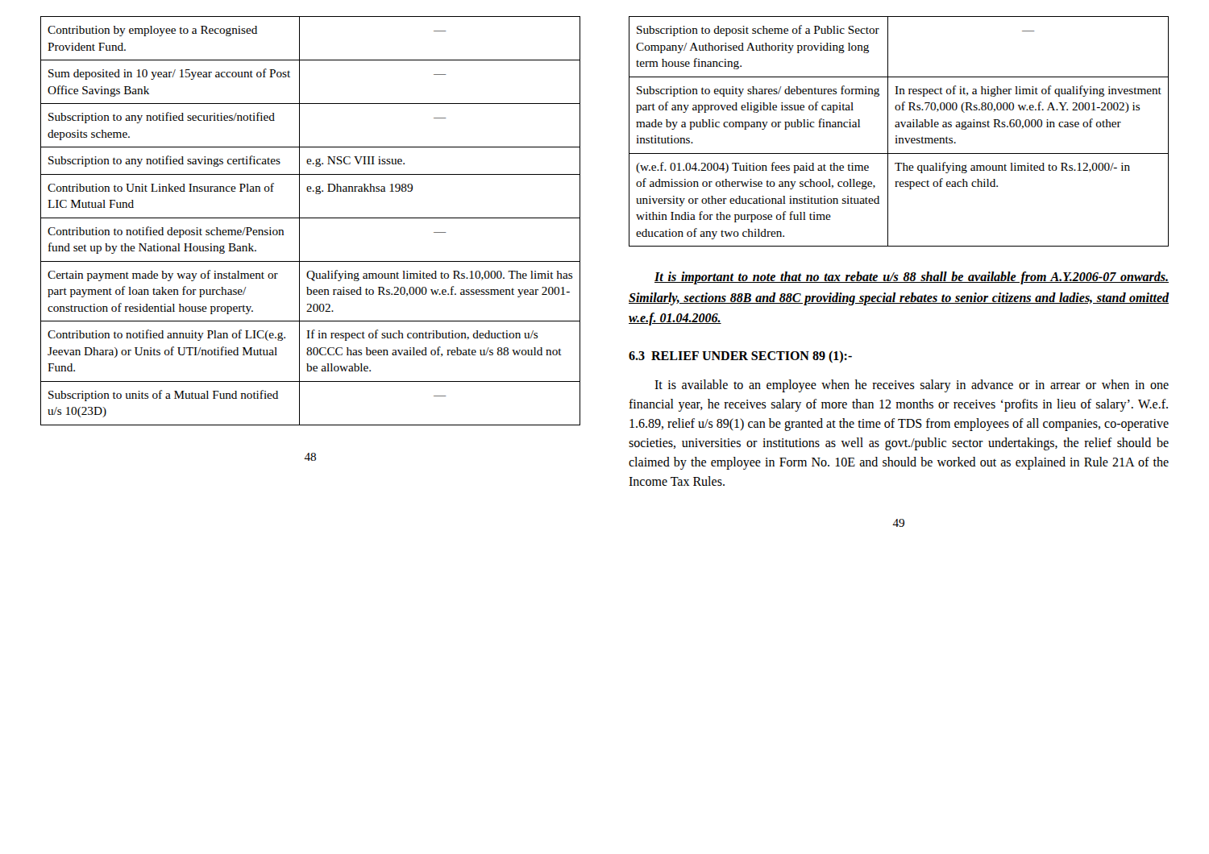| Contribution by employee to a Recognised Provident Fund. | — |
| Sum deposited in 10 year/ 15year account of Post Office Savings Bank | — |
| Subscription to any notified securities/notified deposits scheme. | — |
| Subscription to any notified savings certificates | e.g. NSC VIII issue. |
| Contribution to Unit Linked Insurance Plan of LIC Mutual Fund | e.g. Dhanrakhsa 1989 |
| Contribution to notified deposit scheme/Pension fund set up by the National Housing Bank. | — |
| Certain payment made by way of instalment or part payment of loan taken for purchase/ construction of residential house property. | Qualifying amount limited to Rs.10,000. The limit has been raised to Rs.20,000 w.e.f. assessment year 2001-2002. |
| Contribution to notified annuity Plan of LIC(e.g. Jeevan Dhara) or Units of UTI/notified Mutual Fund. | If in respect of such contribution, deduction u/s 80CCC has been availed of, rebate u/s 88 would not be allowable. |
| Subscription to units of a Mutual Fund notified u/s 10(23D) | — |
48
| Subscription to deposit scheme of a Public Sector Company/ Authorised Authority providing long term house financing. | — |
| Subscription to equity shares/ debentures forming part of any approved eligible issue of capital made by a public company or public financial institutions. | In respect of it, a higher limit of qualifying investment of Rs.70,000 (Rs.80,000 w.e.f. A.Y. 2001-2002) is available as against Rs.60,000 in case of other investments. |
| (w.e.f. 01.04.2004) Tuition fees paid at the time of admission or otherwise to any school, college, university or other educational institution situated within India for the purpose of full time education of any two children. | The qualifying amount limited to Rs.12,000/- in respect of each child. |
It is important to note that no tax rebate u/s 88 shall be available from A.Y.2006-07 onwards. Similarly, sections 88B and 88C providing special rebates to senior citizens and ladies, stand omitted w.e.f. 01.04.2006.
6.3 RELIEF UNDER SECTION 89 (1):-
It is available to an employee when he receives salary in advance or in arrear or when in one financial year, he receives salary of more than 12 months or receives ‘profits in lieu of salary’. W.e.f. 1.6.89, relief u/s 89(1) can be granted at the time of TDS from employees of all companies, co-operative societies, universities or institutions as well as govt./public sector undertakings, the relief should be claimed by the employee in Form No. 10E and should be worked out as explained in Rule 21A of the Income Tax Rules.
49